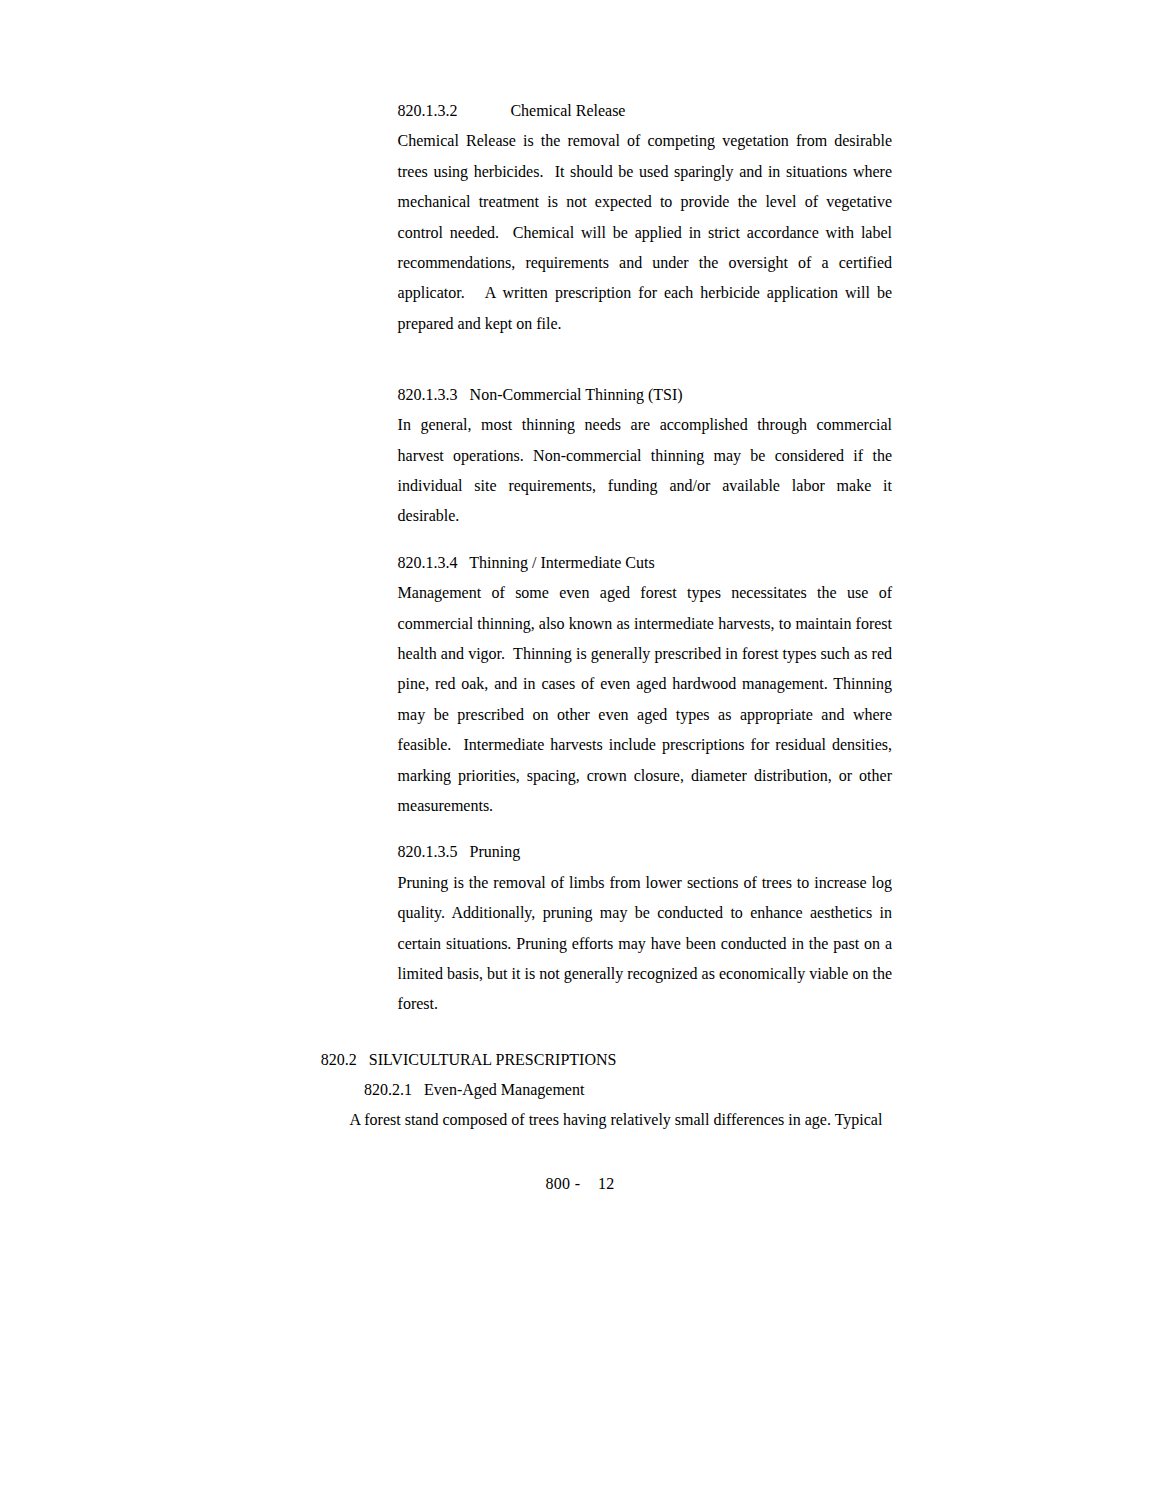820.1.3.2 Chemical Release
Chemical Release is the removal of competing vegetation from desirable trees using herbicides. It should be used sparingly and in situations where mechanical treatment is not expected to provide the level of vegetative control needed. Chemical will be applied in strict accordance with label recommendations, requirements and under the oversight of a certified applicator. A written prescription for each herbicide application will be prepared and kept on file.
820.1.3.3 Non-Commercial Thinning (TSI)
In general, most thinning needs are accomplished through commercial harvest operations. Non-commercial thinning may be considered if the individual site requirements, funding and/or available labor make it desirable.
820.1.3.4 Thinning / Intermediate Cuts
Management of some even aged forest types necessitates the use of commercial thinning, also known as intermediate harvests, to maintain forest health and vigor. Thinning is generally prescribed in forest types such as red pine, red oak, and in cases of even aged hardwood management. Thinning may be prescribed on other even aged types as appropriate and where feasible. Intermediate harvests include prescriptions for residual densities, marking priorities, spacing, crown closure, diameter distribution, or other measurements.
820.1.3.5 Pruning
Pruning is the removal of limbs from lower sections of trees to increase log quality. Additionally, pruning may be conducted to enhance aesthetics in certain situations. Pruning efforts may have been conducted in the past on a limited basis, but it is not generally recognized as economically viable on the forest.
820.2 SILVICULTURAL PRESCRIPTIONS
820.2.1 Even-Aged Management
A forest stand composed of trees having relatively small differences in age. Typical
800 -12